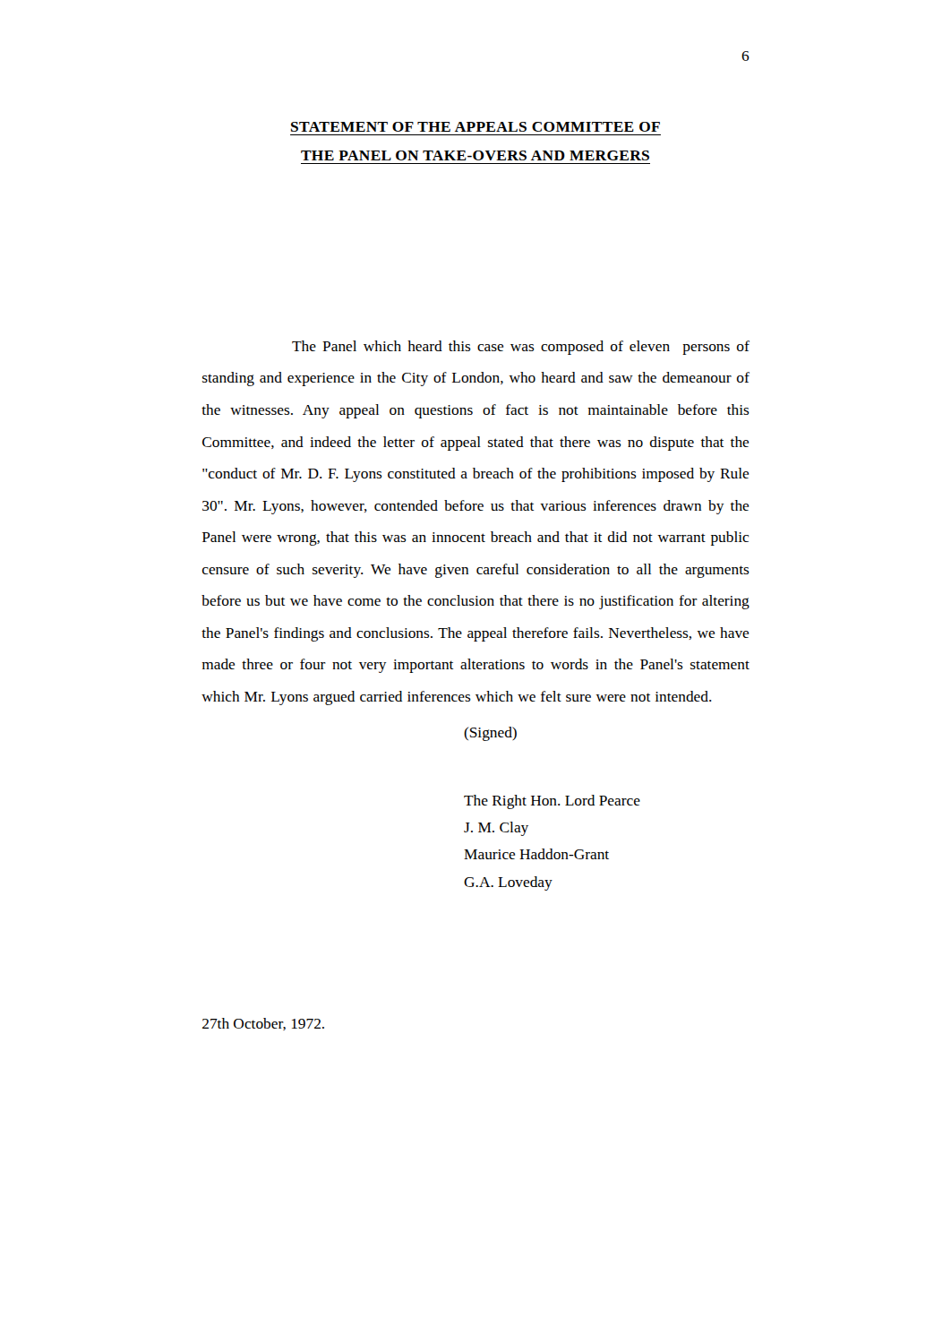6
STATEMENT OF THE APPEALS COMMITTEE OF THE PANEL ON TAKE-OVERS AND MERGERS
The Panel which heard this case was composed of eleven persons of standing and experience in the City of London, who heard and saw the demeanour of the witnesses. Any appeal on questions of fact is not maintainable before this Committee, and indeed the letter of appeal stated that there was no dispute that the "conduct of Mr. D. F. Lyons constituted a breach of the prohibitions imposed by Rule 30". Mr. Lyons, however, contended before us that various inferences drawn by the Panel were wrong, that this was an innocent breach and that it did not warrant public censure of such severity. We have given careful consideration to all the arguments before us but we have come to the conclusion that there is no justification for altering the Panel's findings and conclusions. The appeal therefore fails. Nevertheless, we have made three or four not very important alterations to words in the Panel's statement which Mr. Lyons argued carried inferences which we felt sure were not intended.
(Signed)
The Right Hon. Lord Pearce
J. M. Clay
Maurice Haddon-Grant
G.A. Loveday
27th October, 1972.